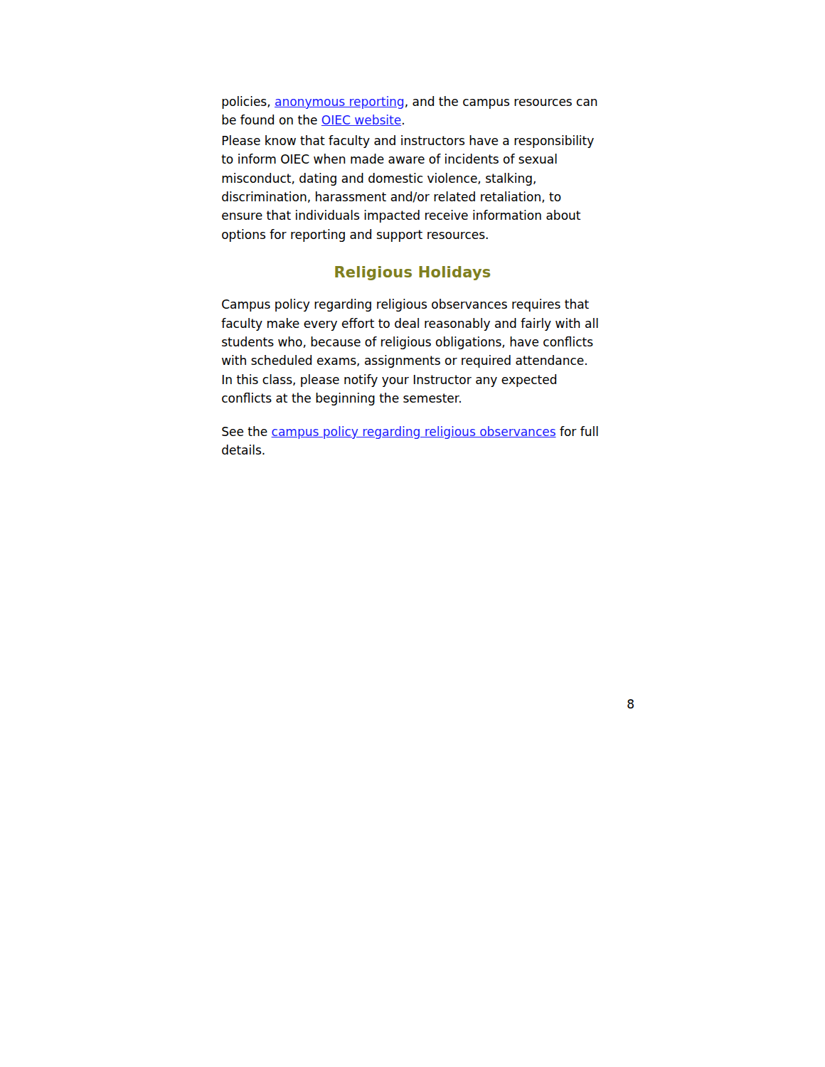policies, anonymous reporting, and the campus resources can be found on the OIEC website.
Please know that faculty and instructors have a responsibility to inform OIEC when made aware of incidents of sexual misconduct, dating and domestic violence, stalking, discrimination, harassment and/or related retaliation, to ensure that individuals impacted receive information about options for reporting and support resources.
Religious Holidays
Campus policy regarding religious observances requires that faculty make every effort to deal reasonably and fairly with all students who, because of religious obligations, have conflicts with scheduled exams, assignments or required attendance. In this class, please notify your Instructor any expected conflicts at the beginning the semester.
See the campus policy regarding religious observances for full details.
8